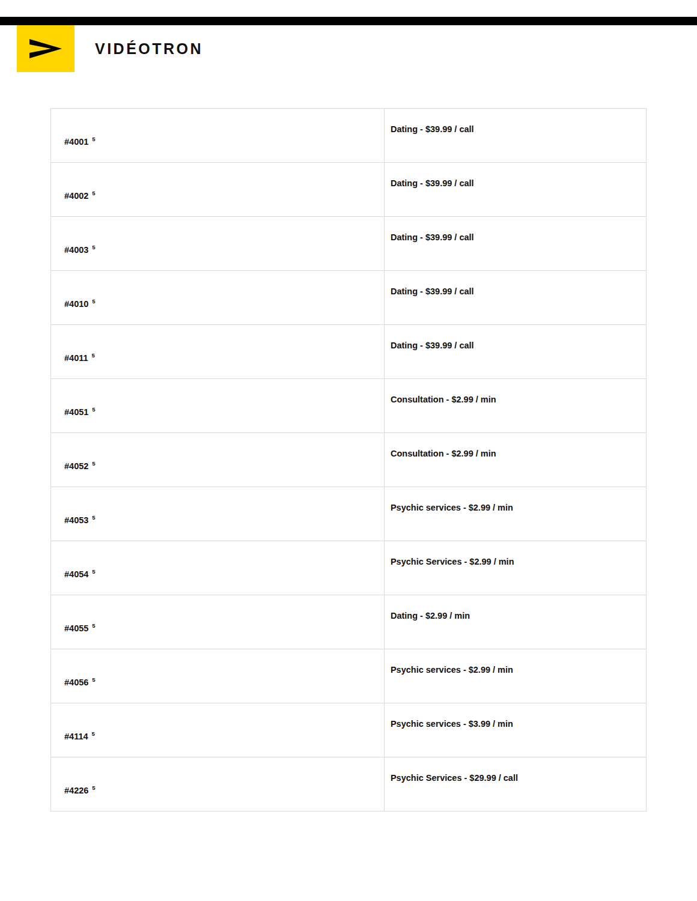VIDÉOTRON
| #4001 5 | Dating - $39.99 / call |
| #4002 5 | Dating - $39.99 / call |
| #4003 5 | Dating - $39.99 / call |
| #4010 5 | Dating - $39.99 / call |
| #4011 5 | Dating - $39.99 / call |
| #4051 5 | Consultation - $2.99 / min |
| #4052 5 | Consultation - $2.99 / min |
| #4053 5 | Psychic services - $2.99 / min |
| #4054 5 | Psychic Services - $2.99 / min |
| #4055 5 | Dating - $2.99 / min |
| #4056 5 | Psychic services - $2.99 / min |
| #4114 5 | Psychic services - $3.99 / min |
| #4226 5 | Psychic Services - $29.99 / call |